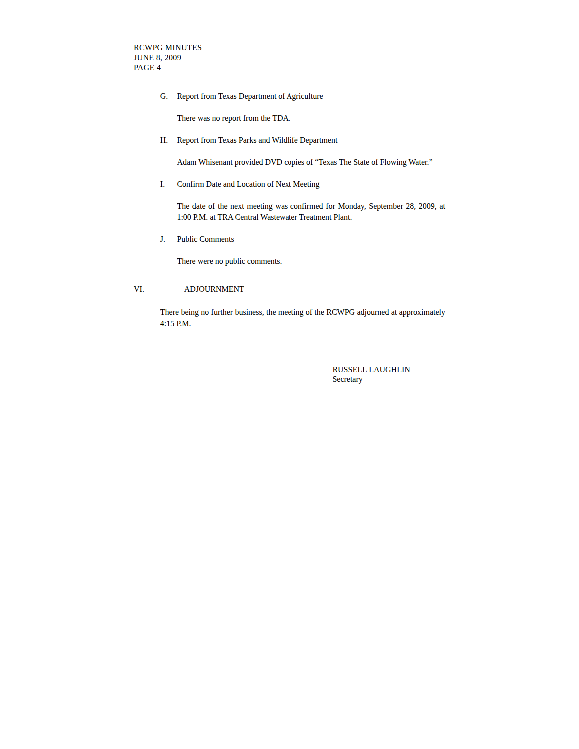RCWPG MINUTES
JUNE 8, 2009
PAGE 4
G.
Report from Texas Department of Agriculture
There was no report from the TDA.
H.
Report from Texas Parks and Wildlife Department
Adam Whisenant provided DVD copies of “Texas The State of Flowing Water.”
I.
Confirm Date and Location of Next Meeting
The date of the next meeting was confirmed for Monday, September 28, 2009, at 1:00 P.M. at TRA Central Wastewater Treatment Plant.
J.
Public Comments
There were no public comments.
VI.
ADJOURNMENT
There being no further business, the meeting of the RCWPG adjourned at approximately 4:15 P.M.
RUSSELL LAUGHLIN
Secretary